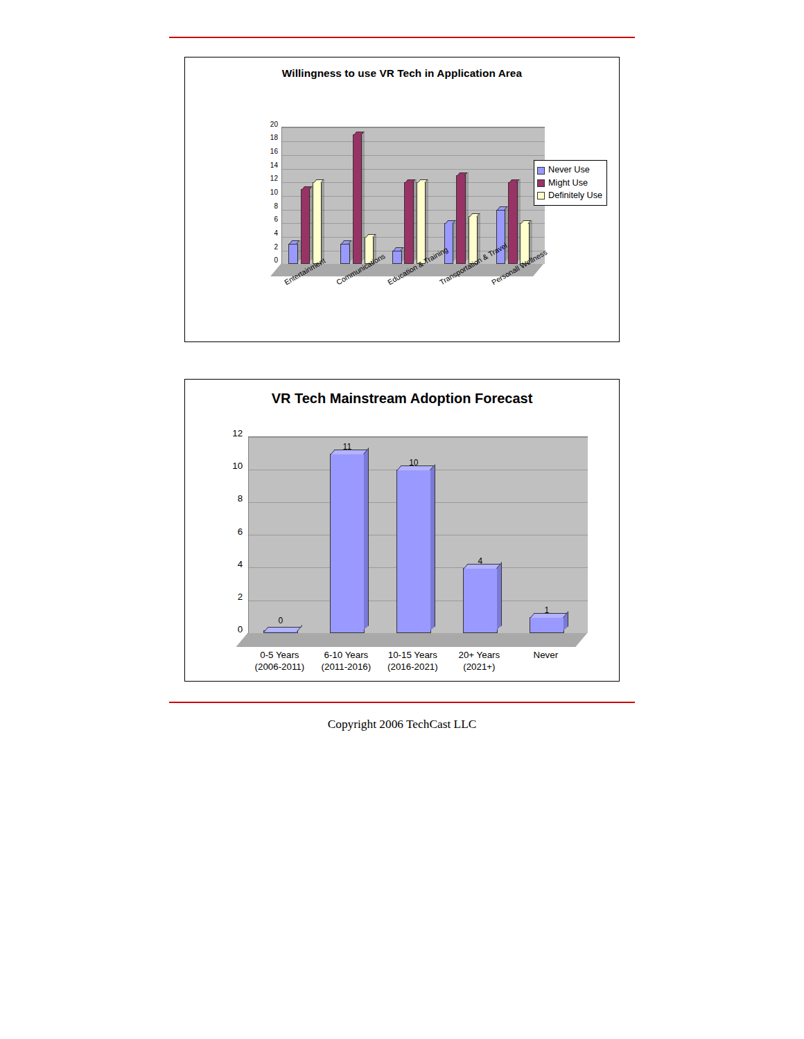Willingness to use VR Tech in Application Area
20 18 16 14 12 10 8 6 4 2 0
Entertainment Communications Education & Training Transportation & Travel Personall Wellness
Never Use
Might Use
Definitely Use
VR Tech Mainstream Adoption Forecast
12 10 8 6 4 2 0
0
11
10
4
1
0-5 Years
(2006-2011) 6-10 Years
(2011-2016) 10-15 Years
(2016-2021) 20+ Years
(2021+) Never
Copyright 2006 TechCast LLC